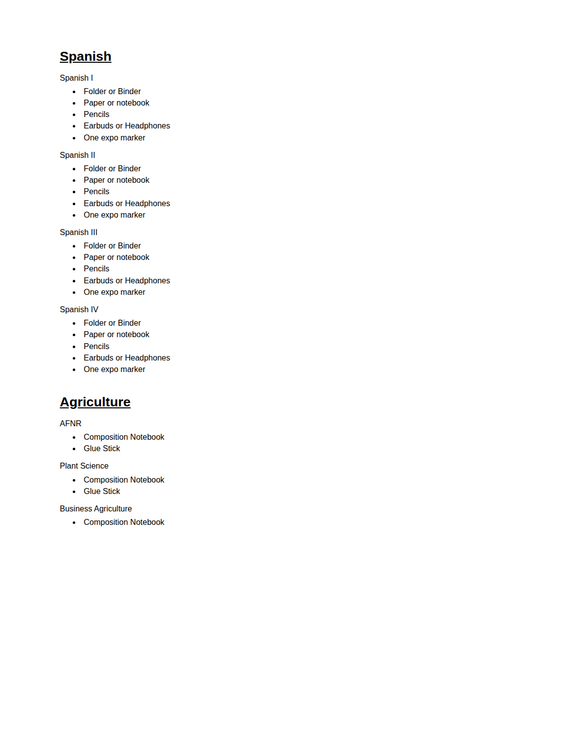Spanish
Spanish I
Folder or Binder
Paper or notebook
Pencils
Earbuds or Headphones
One expo marker
Spanish II
Folder or Binder
Paper or notebook
Pencils
Earbuds or Headphones
One expo marker
Spanish III
Folder or Binder
Paper or notebook
Pencils
Earbuds or Headphones
One expo marker
Spanish IV
Folder or Binder
Paper or notebook
Pencils
Earbuds or Headphones
One expo marker
Agriculture
AFNR
Composition Notebook
Glue Stick
Plant Science
Composition Notebook
Glue Stick
Business Agriculture
Composition Notebook